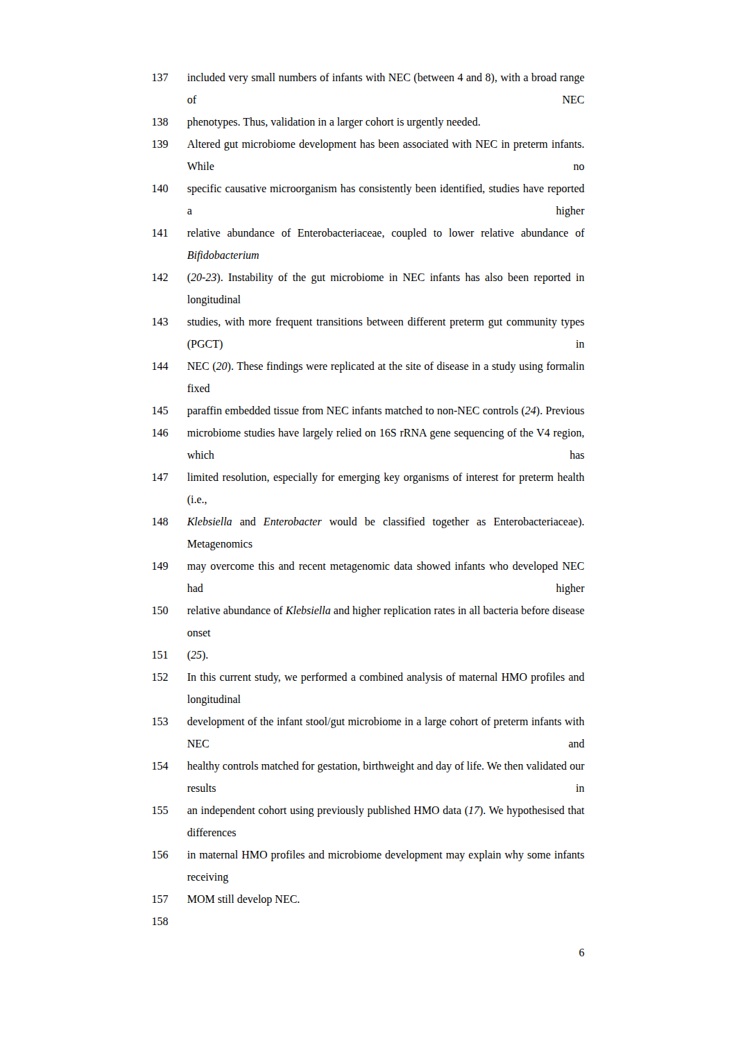137 included very small numbers of infants with NEC (between 4 and 8), with a broad range of NEC
138 phenotypes. Thus, validation in a larger cohort is urgently needed.
139 Altered gut microbiome development has been associated with NEC in preterm infants. While no
140 specific causative microorganism has consistently been identified, studies have reported a higher
141 relative abundance of Enterobacteriaceae, coupled to lower relative abundance of Bifidobacterium
142(20-23). Instability of the gut microbiome in NEC infants has also been reported in longitudinal
143 studies, with more frequent transitions between different preterm gut community types (PGCT) in
144 NEC (20). These findings were replicated at the site of disease in a study using formalin fixed
145 paraffin embedded tissue from NEC infants matched to non-NEC controls (24). Previous
146 microbiome studies have largely relied on 16S rRNA gene sequencing of the V4 region, which has
147 limited resolution, especially for emerging key organisms of interest for preterm health (i.e.,
148 Klebsiella and Enterobacter would be classified together as Enterobacteriaceae). Metagenomics
149 may overcome this and recent metagenomic data showed infants who developed NEC had higher
150 relative abundance of Klebsiella and higher replication rates in all bacteria before disease onset
151(25).
152 In this current study, we performed a combined analysis of maternal HMO profiles and longitudinal
153 development of the infant stool/gut microbiome in a large cohort of preterm infants with NEC and
154 healthy controls matched for gestation, birthweight and day of life. We then validated our results in
155 an independent cohort using previously published HMO data (17). We hypothesised that differences
156 in maternal HMO profiles and microbiome development may explain why some infants receiving
157 MOM still develop NEC.
158
6